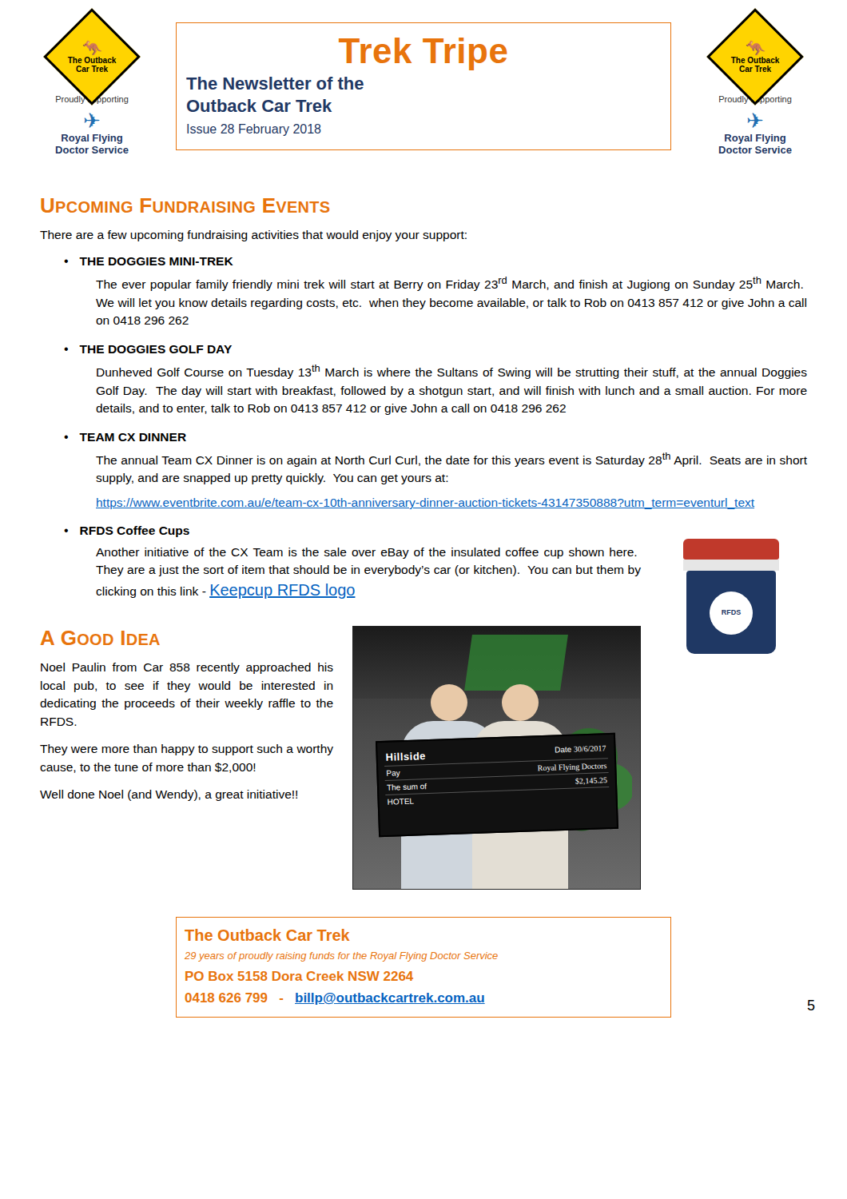🦘 The Outback Car Trek
Proudly supporting
✈
Royal Flying
Doctor Service
Trek Tripe
The Newsletter of the
Outback Car Trek
Issue 28 February 2018
🦘 The Outback Car Trek
Proudly supporting
✈
Royal Flying
Doctor Service
UPCOMING FUNDRAISING EVENTS
There are a few upcoming fundraising activities that would enjoy your support:
•THE DOGGIES MINI-TREK
The ever popular family friendly mini trek will start at Berry on Friday 23rd March, and finish at Jugiong on Sunday 25th March. We will let you know details regarding costs, etc. when they become available, or talk to Rob on 0413 857 412 or give John a call on 0418 296 262
•THE DOGGIES GOLF DAY
Dunheved Golf Course on Tuesday 13th March is where the Sultans of Swing will be strutting their stuff, at the annual Doggies Golf Day. The day will start with breakfast, followed by a shotgun start, and will finish with lunch and a small auction. For more details, and to enter, talk to Rob on 0413 857 412 or give John a call on 0418 296 262
•TEAM CX DINNER
The annual Team CX Dinner is on again at North Curl Curl, the date for this years event is Saturday 28th April. Seats are in short supply, and are snapped up pretty quickly. You can get yours at:
https://www.eventbrite.com.au/e/team-cx-10th-anniversary-dinner-auction-tickets-43147350888?utm_term=eventurl_text
•RFDS Coffee Cups
RFDS
Another initiative of the CX Team is the sale over eBay of the insulated coffee cup shown here. They are a just the sort of item that should be in everybody’s car (or kitchen). You can but them by clicking on this link - Keepcup RFDS logo
A GOOD IDEA
Noel Paulin from Car 858 recently approached his local pub, to see if they would be interested in dedicating the proceeds of their weekly raffle to the RFDS.
They were more than happy to support such a worthy cause, to the tune of more than $2,000!
Well done Noel (and Wendy), a great initiative!!
Hillside Date 30/6/2017
Pay Royal Flying Doctors
The sum of$2,145.25
HOTEL
The Outback Car Trek
29 years of proudly raising funds for the Royal Flying Doctor Service
PO Box 5158 Dora Creek NSW 2264
0418 626 799 - billp@outbackcartrek.com.au
5